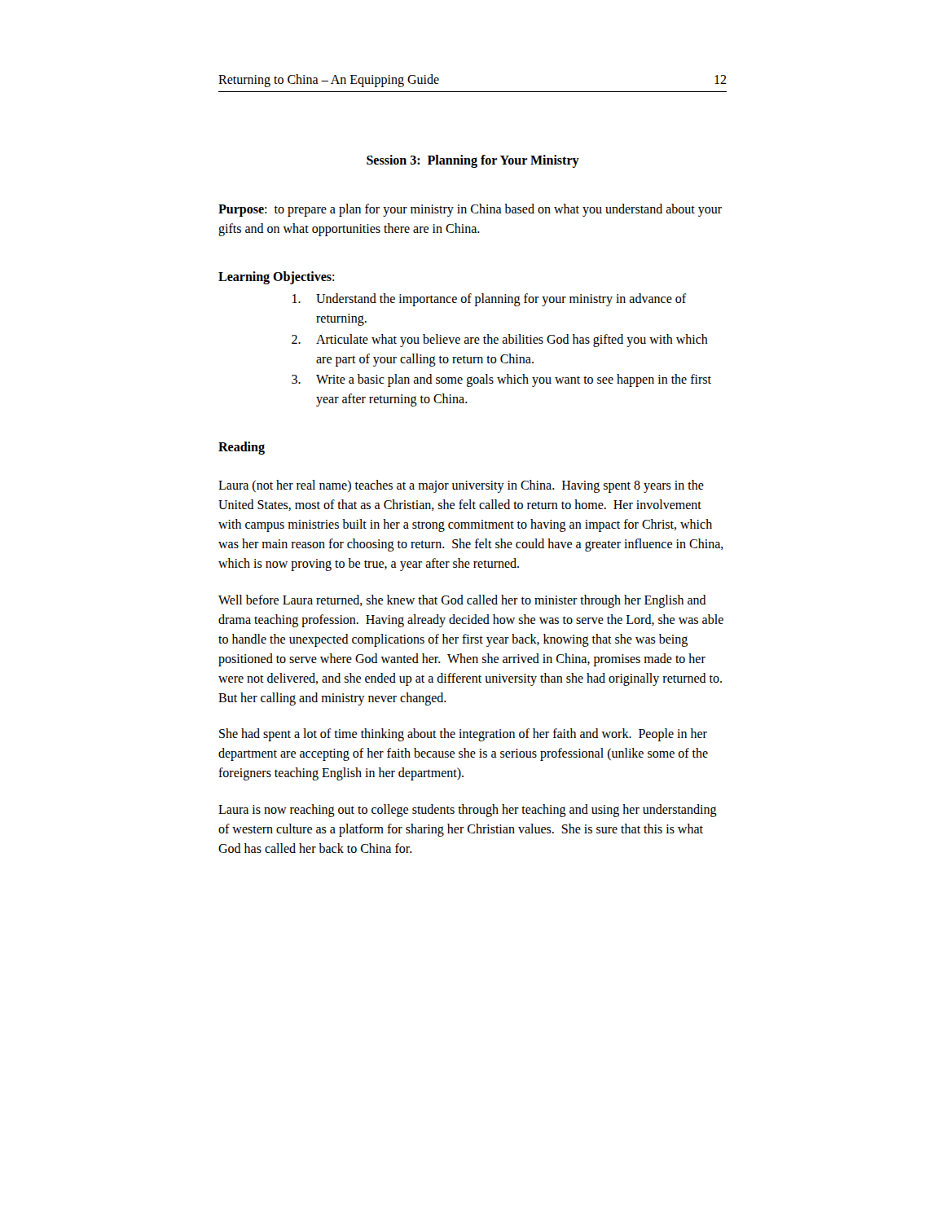Returning to China – An Equipping Guide 12
Session 3: Planning for Your Ministry
Purpose: to prepare a plan for your ministry in China based on what you understand about your gifts and on what opportunities there are in China.
Learning Objectives:
Understand the importance of planning for your ministry in advance of returning.
Articulate what you believe are the abilities God has gifted you with which are part of your calling to return to China.
Write a basic plan and some goals which you want to see happen in the first year after returning to China.
Reading
Laura (not her real name) teaches at a major university in China. Having spent 8 years in the United States, most of that as a Christian, she felt called to return to home. Her involvement with campus ministries built in her a strong commitment to having an impact for Christ, which was her main reason for choosing to return. She felt she could have a greater influence in China, which is now proving to be true, a year after she returned.
Well before Laura returned, she knew that God called her to minister through her English and drama teaching profession. Having already decided how she was to serve the Lord, she was able to handle the unexpected complications of her first year back, knowing that she was being positioned to serve where God wanted her. When she arrived in China, promises made to her were not delivered, and she ended up at a different university than she had originally returned to. But her calling and ministry never changed.
She had spent a lot of time thinking about the integration of her faith and work. People in her department are accepting of her faith because she is a serious professional (unlike some of the foreigners teaching English in her department).
Laura is now reaching out to college students through her teaching and using her understanding of western culture as a platform for sharing her Christian values. She is sure that this is what God has called her back to China for.